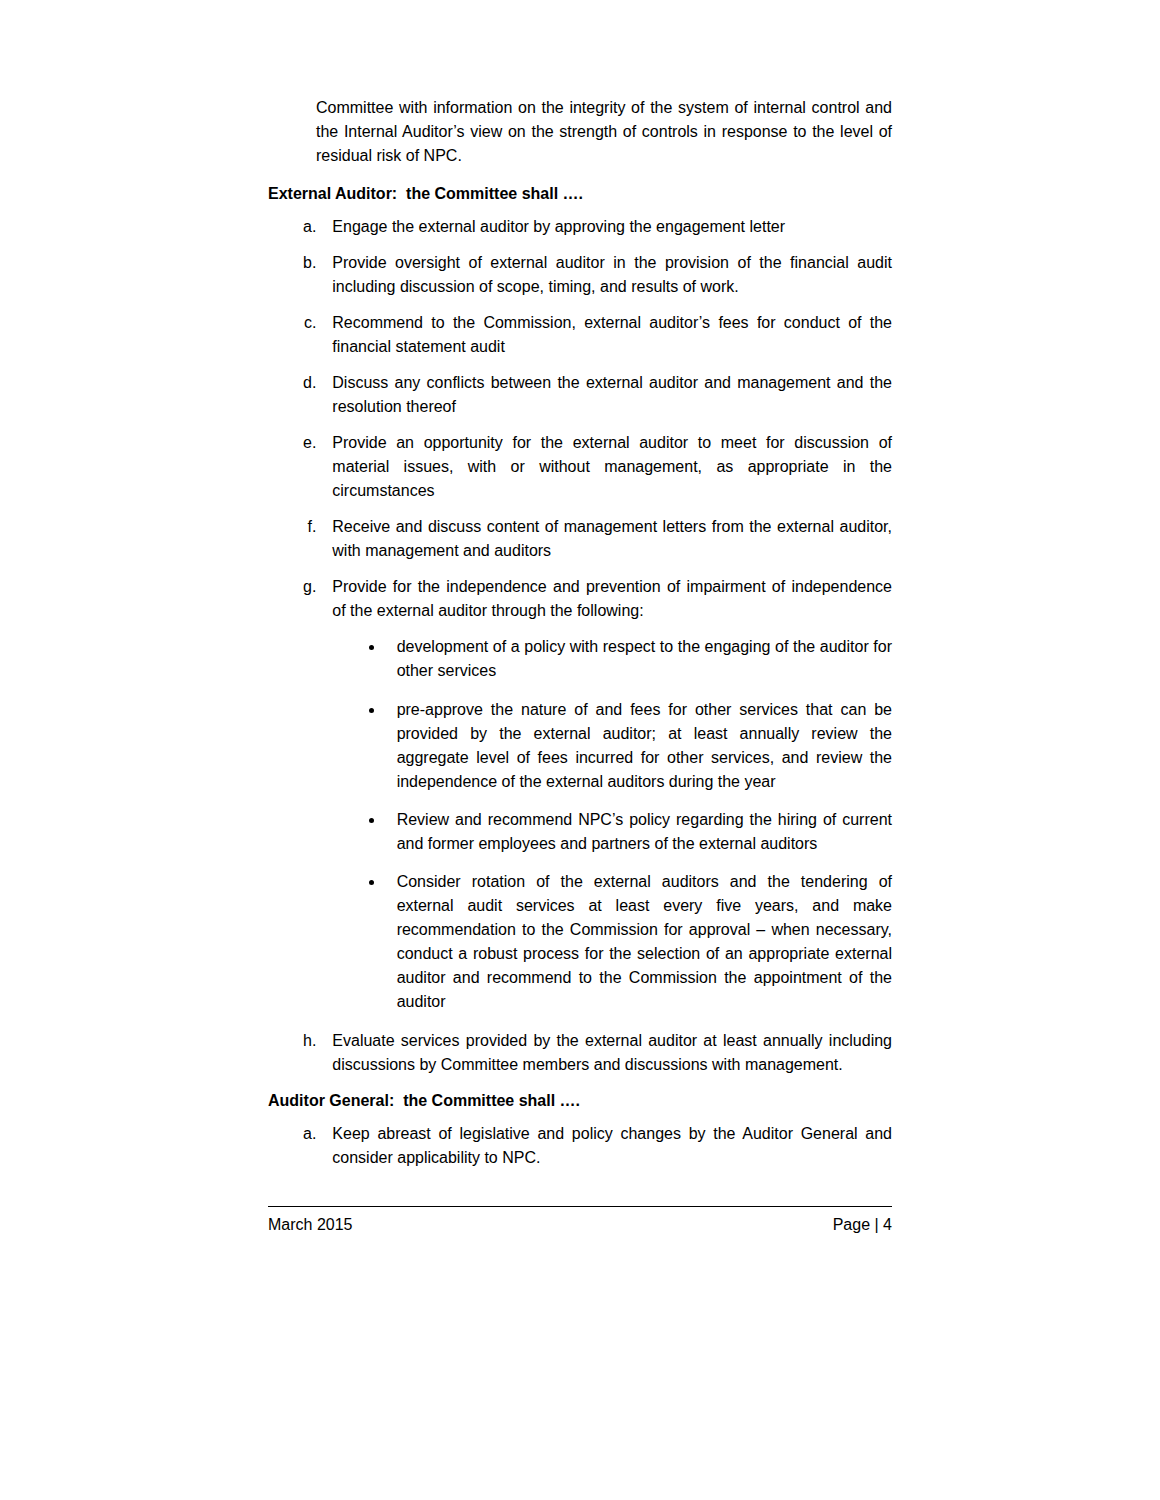Committee with information on the integrity of the system of internal control and the Internal Auditor’s view on the strength of controls in response to the level of residual risk of NPC.
External Auditor: the Committee shall ….
Engage the external auditor by approving the engagement letter
Provide oversight of external auditor in the provision of the financial audit including discussion of scope, timing, and results of work.
Recommend to the Commission, external auditor’s fees for conduct of the financial statement audit
Discuss any conflicts between the external auditor and management and the resolution thereof
Provide an opportunity for the external auditor to meet for discussion of material issues, with or without management, as appropriate in the circumstances
Receive and discuss content of management letters from the external auditor, with management and auditors
Provide for the independence and prevention of impairment of independence of the external auditor through the following:
development of a policy with respect to the engaging of the auditor for other services
pre-approve the nature of and fees for other services that can be provided by the external auditor; at least annually review the aggregate level of fees incurred for other services, and review the independence of the external auditors during the year
Review and recommend NPC’s policy regarding the hiring of current and former employees and partners of the external auditors
Consider rotation of the external auditors and the tendering of external audit services at least every five years, and make recommendation to the Commission for approval – when necessary, conduct a robust process for the selection of an appropriate external auditor and recommend to the Commission the appointment of the auditor
Evaluate services provided by the external auditor at least annually including discussions by Committee members and discussions with management.
Auditor General: the Committee shall ….
Keep abreast of legislative and policy changes by the Auditor General and consider applicability to NPC.
March 2015 Page | 4